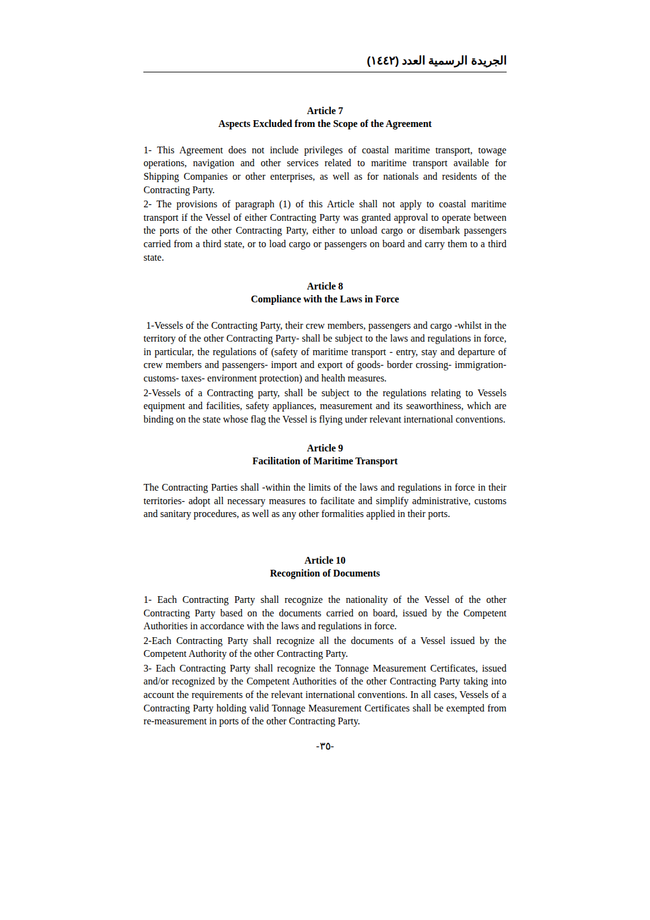الجريدة الرسمية العدد (١٤٤٢)
Article 7
Aspects Excluded from the Scope of the Agreement
1- This Agreement does not include privileges of coastal maritime transport, towage operations, navigation and other services related to maritime transport available for Shipping Companies or other enterprises, as well as for nationals and residents of the Contracting Party.
2- The provisions of paragraph (1) of this Article shall not apply to coastal maritime transport if the Vessel of either Contracting Party was granted approval to operate between the ports of the other Contracting Party, either to unload cargo or disembark passengers carried from a third state, or to load cargo or passengers on board and carry them to a third state.
Article 8
Compliance with the Laws in Force
1-Vessels of the Contracting Party, their crew members, passengers and cargo -whilst in the territory of the other Contracting Party- shall be subject to the laws and regulations in force, in particular, the regulations of (safety of maritime transport - entry, stay and departure of crew members and passengers- import and export of goods- border crossing- immigration- customs- taxes- environment protection) and health measures.
2-Vessels of a Contracting party, shall be subject to the regulations relating to Vessels equipment and facilities, safety appliances, measurement and its seaworthiness, which are binding on the state whose flag the Vessel is flying under relevant international conventions.
Article 9
Facilitation of Maritime Transport
The Contracting Parties shall -within the limits of the laws and regulations in force in their territories- adopt all necessary measures to facilitate and simplify administrative, customs and sanitary procedures, as well as any other formalities applied in their ports.
Article 10
Recognition of Documents
1- Each Contracting Party shall recognize the nationality of the Vessel of the other Contracting Party based on the documents carried on board, issued by the Competent Authorities in accordance with the laws and regulations in force.
2-Each Contracting Party shall recognize all the documents of a Vessel issued by the Competent Authority of the other Contracting Party.
3- Each Contracting Party shall recognize the Tonnage Measurement Certificates, issued and/or recognized by the Competent Authorities of the other Contracting Party taking into account the requirements of the relevant international conventions. In all cases, Vessels of a Contracting Party holding valid Tonnage Measurement Certificates shall be exempted from re-measurement in ports of the other Contracting Party.
-٣٥-